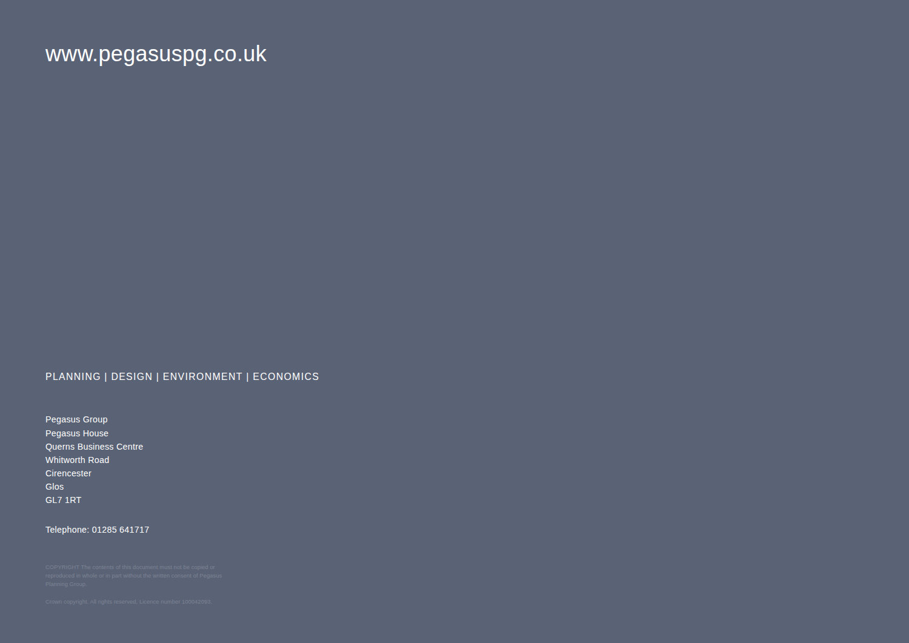www.pegasuspg.co.uk
PLANNING|DESIGN|ENVIRONMENT|ECONOMICS
Pegasus Group
Pegasus House
Querns Business Centre
Whitworth Road
Cirencester
Glos
GL7 1RT
Telephone: 01285 641717
COPYRIGHT The contents of this document must not be copied or reproduced in whole or in part without the written consent of Pegasus Planning Group.
Crown copyright. All rights reserved, Licence number 100042093.